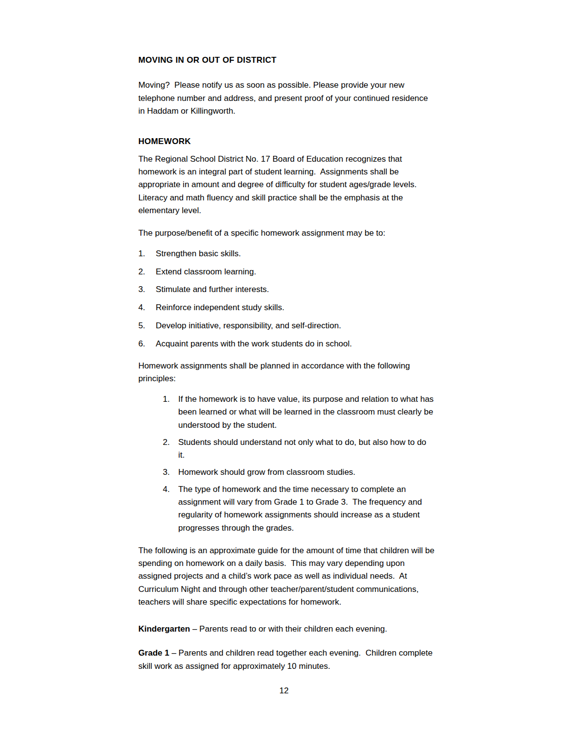MOVING IN OR OUT OF DISTRICT
Moving? Please notify us as soon as possible. Please provide your new telephone number and address, and present proof of your continued residence in Haddam or Killingworth.
HOMEWORK
The Regional School District No. 17 Board of Education recognizes that homework is an integral part of student learning. Assignments shall be appropriate in amount and degree of difficulty for student ages/grade levels. Literacy and math fluency and skill practice shall be the emphasis at the elementary level.
The purpose/benefit of a specific homework assignment may be to:
Strengthen basic skills.
Extend classroom learning.
Stimulate and further interests.
Reinforce independent study skills.
Develop initiative, responsibility, and self-direction.
Acquaint parents with the work students do in school.
Homework assignments shall be planned in accordance with the following principles:
If the homework is to have value, its purpose and relation to what has been learned or what will be learned in the classroom must clearly be understood by the student.
Students should understand not only what to do, but also how to do it.
Homework should grow from classroom studies.
The type of homework and the time necessary to complete an assignment will vary from Grade 1 to Grade 3. The frequency and regularity of homework assignments should increase as a student progresses through the grades.
The following is an approximate guide for the amount of time that children will be spending on homework on a daily basis. This may vary depending upon assigned projects and a child’s work pace as well as individual needs. At Curriculum Night and through other teacher/parent/student communications, teachers will share specific expectations for homework.
Kindergarten – Parents read to or with their children each evening.
Grade 1 – Parents and children read together each evening. Children complete skill work as assigned for approximately 10 minutes.
12